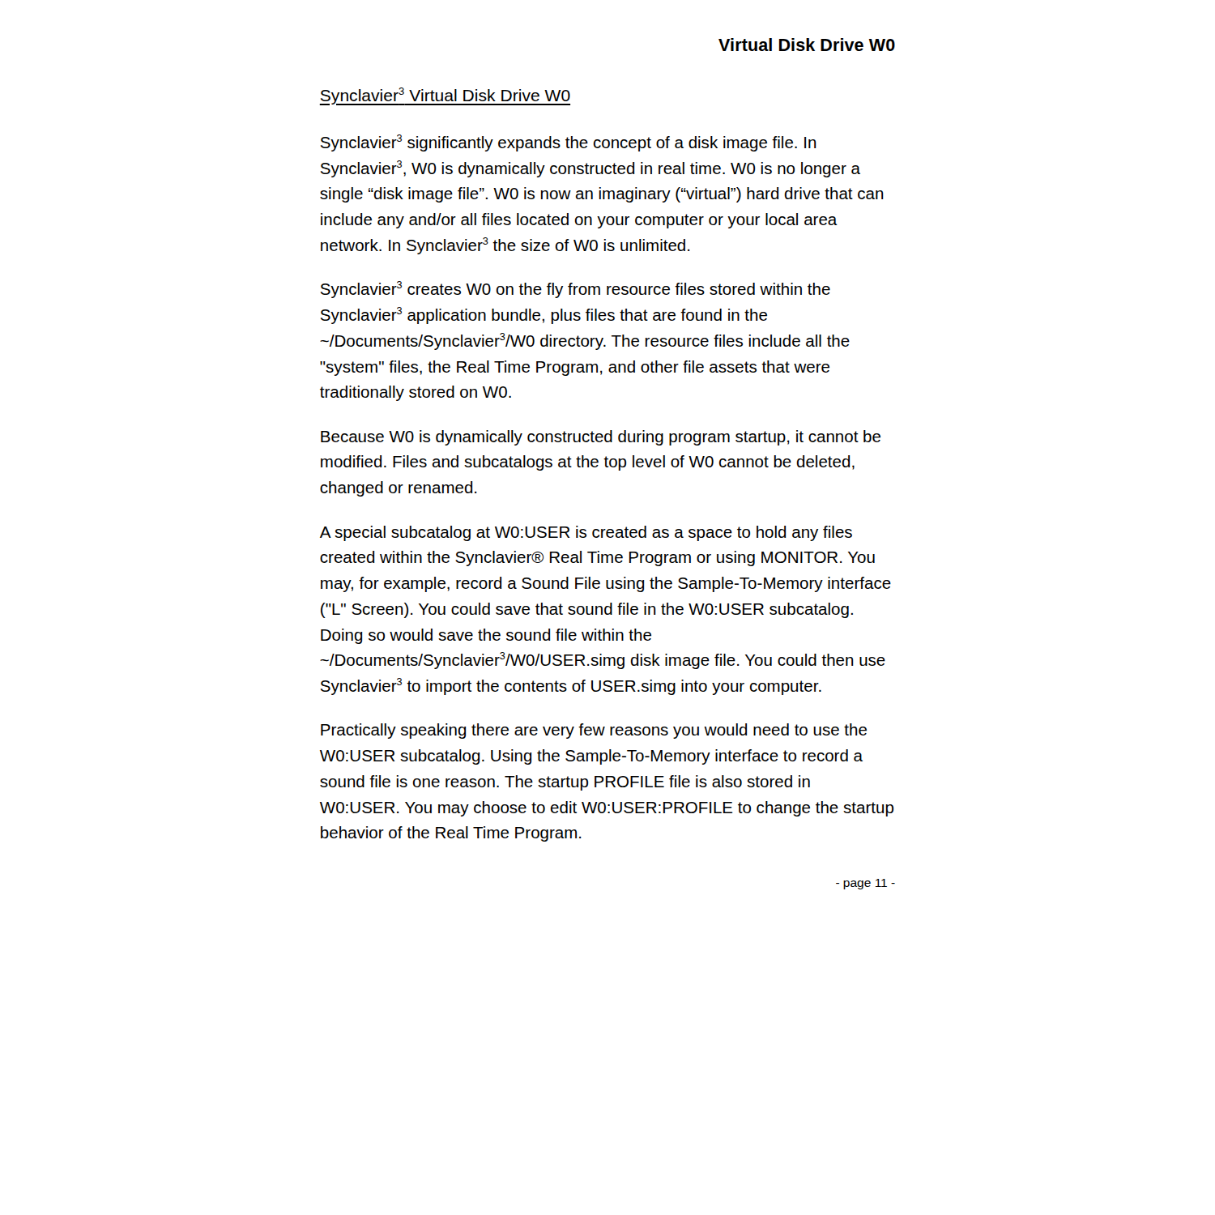Virtual Disk Drive W0
Synclavier3 Virtual Disk Drive W0
Synclavier3 significantly expands the concept of a disk image file. In Synclavier3, W0 is dynamically constructed in real time. W0 is no longer a single “disk image file”. W0 is now an imaginary (“virtual”) hard drive that can include any and/or all files located on your computer or your local area network. In Synclavier3 the size of W0 is unlimited.
Synclavier3 creates W0 on the fly from resource files stored within the Synclavier3 application bundle, plus files that are found in the ~/Documents/Synclavier3/W0 directory. The resource files include all the "system" files, the Real Time Program, and other file assets that were traditionally stored on W0.
Because W0 is dynamically constructed during program startup, it cannot be modified. Files and subcatalogs at the top level of W0 cannot be deleted, changed or renamed.
A special subcatalog at W0:USER is created as a space to hold any files created within the Synclavier® Real Time Program or using MONITOR. You may, for example, record a Sound File using the Sample-To-Memory interface ("L" Screen). You could save that sound file in the W0:USER subcatalog. Doing so would save the sound file within the ~/Documents/Synclavier3/W0/USER.simg disk image file. You could then use Synclavier3 to import the contents of USER.simg into your computer.
Practically speaking there are very few reasons you would need to use the W0:USER subcatalog. Using the Sample-To-Memory interface to record a sound file is one reason. The startup PROFILE file is also stored in W0:USER. You may choose to edit W0:USER:PROFILE to change the startup behavior of the Real Time Program.
- page 11 -